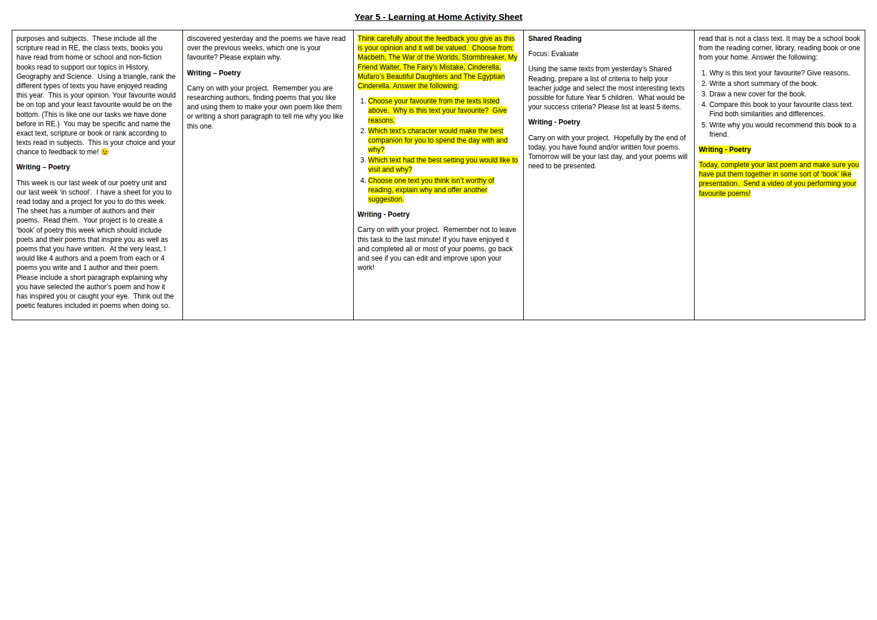Year 5 - Learning at Home Activity Sheet
| purposes and subjects. These include all the scripture read in RE, the class texts, books you have read from home or school and non-fiction books read to support our topics in History, Geography and Science. Using a triangle, rank the different types of texts you have enjoyed reading this year. This is your opinion. Your favourite would be on top and your least favourite would be on the bottom. (This is like one our tasks we have done before in RE.) You may be specific and name the exact text, scripture or book or rank according to texts read in subjects. This is your choice and your chance to feedback to me! 😉 Writing – Poetry This week is our last week of our poetry unit and our last week ‘in school’. I have a sheet for you to read today and a project for you to do this week. The sheet has a number of authors and their poems. Read them. Your project is to create a ‘book’ of poetry this week which should include poets and their poems that inspire you as well as poems that you have written. At the very least, I would like 4 authors and a poem from each or 4 poems you write and 1 author and their poem. Please include a short paragraph explaining why you have selected the author’s poem and how it has inspired you or caught your eye. Think out the poetic features included in poems when doing so. | discovered yesterday and the poems we have read over the previous weeks, which one is your favourite? Please explain why. Writing – Poetry Carry on with your project. Remember you are researching authors, finding poems that you like and using them to make your own poem like them or writing a short paragraph to tell me why you like this one. | Think carefully about the feedback you give as this is your opinion and it will be valued. Choose from: Macbeth, The War of the Worlds, Stormbreaker, My Friend Walter, The Fairy’s Mistake, Cinderella, Mufaro’s Beautiful Daughters and The Egyptian Cinderella. Answer the following: Choose your favourite from the texts listed above. Why is this text your favourite? Give reasons. Which text’s character would make the best companion for you to spend the day with and why? Which text had the best setting you would like to visit and why? Choose one text you think isn’t worthy of reading, explain why and offer another suggestion. Writing - Poetry Carry on with your project. Remember not to leave this task to the last minute! If you have enjoyed it and completed all or most of your poems, go back and see if you can edit and improve upon your work! | Shared Reading Focus: Evaluate Using the same texts from yesterday’s Shared Reading, prepare a list of criteria to help your teacher judge and select the most interesting texts possible for future Year 5 children. What would be your success criteria? Please list at least 5 items. Writing - Poetry Carry on with your project. Hopefully by the end of today, you have found and/or written four poems. Tomorrow will be your last day, and your poems will need to be presented. | read that is not a class text. It may be a school book from the reading corner, library, reading book or one from your home. Answer the following: Why is this text your favourite? Give reasons. Write a short summary of the book. Draw a new cover for the book. Compare this book to your favourite class text. Find both similarities and differences. Write why you would recommend this book to a friend. Writing - Poetry Today, complete your last poem and make sure you have put them together in some sort of ‘book’ like presentation. Send a video of you performing your favourite poems! |